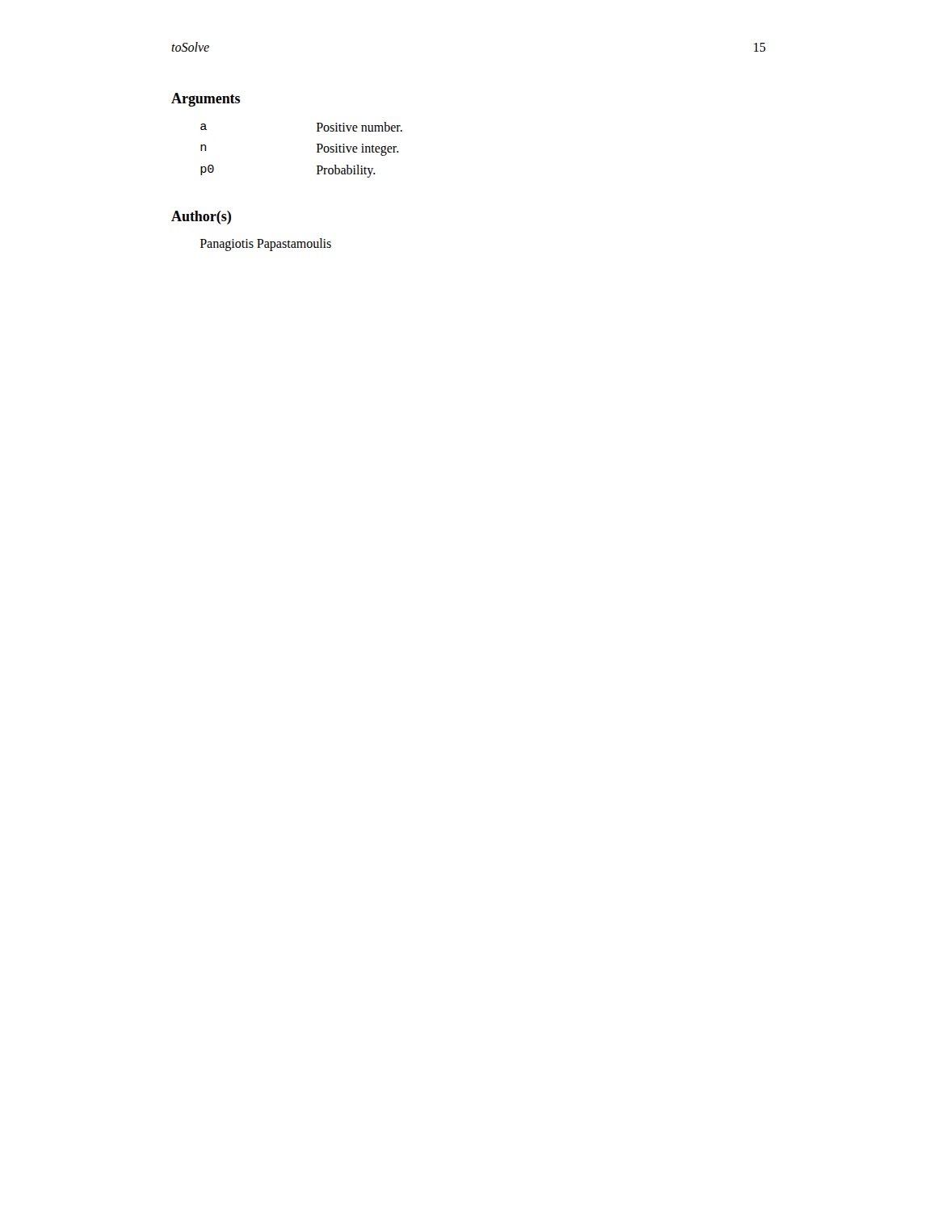toSolve 15
Arguments
a
Positive number.
n
Positive integer.
p0
Probability.
Author(s)
Panagiotis Papastamoulis